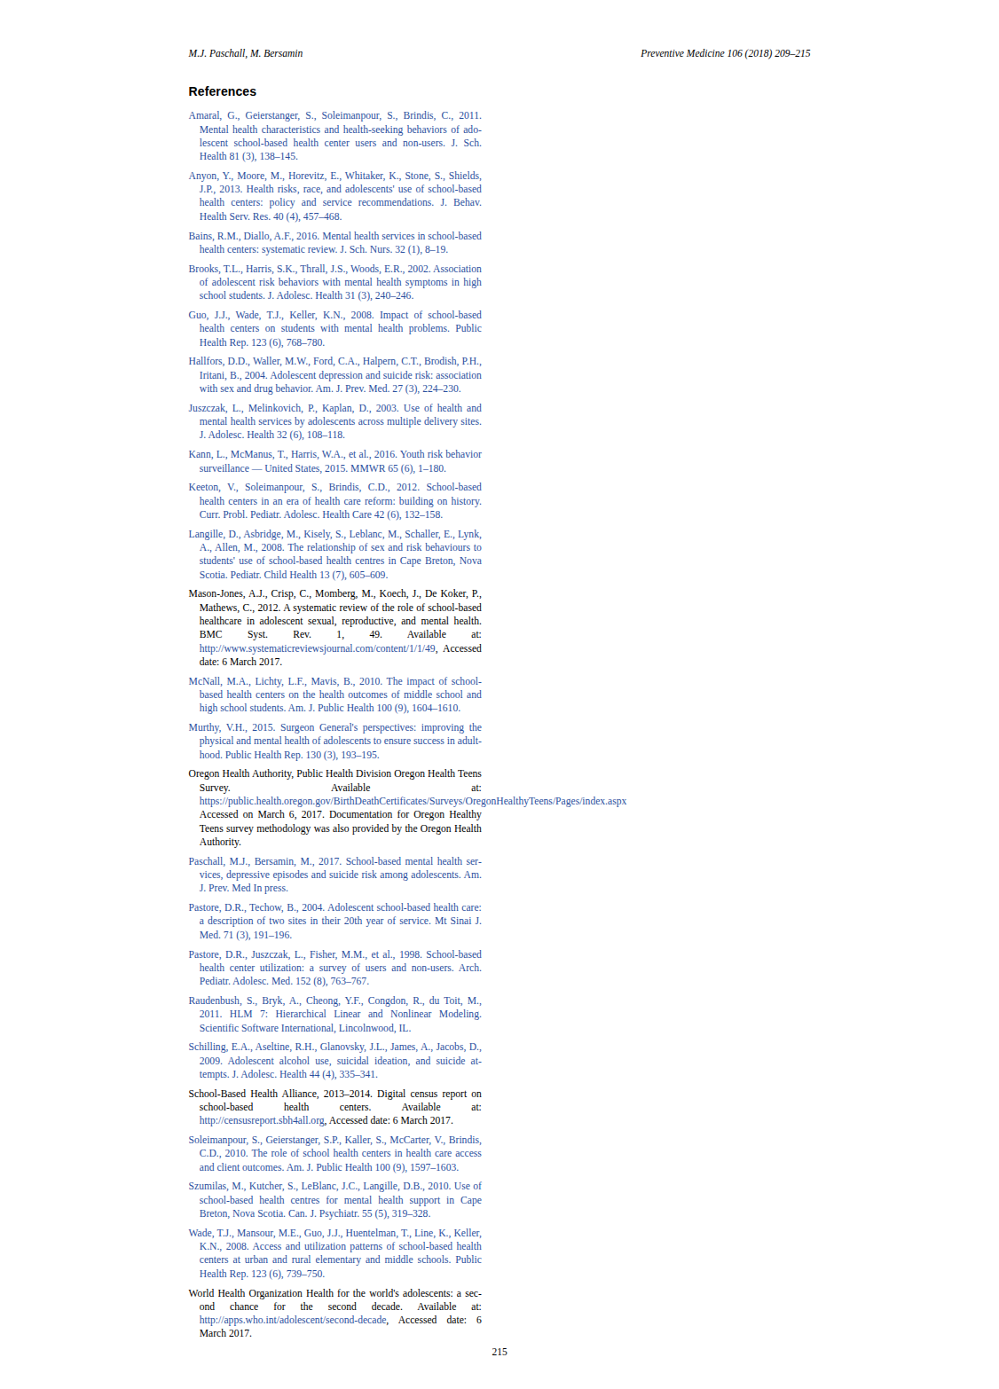M.J. Paschall, M. Bersamin
Preventive Medicine 106 (2018) 209–215
References
Amaral, G., Geierstanger, S., Soleimanpour, S., Brindis, C., 2011. Mental health characteristics and health-seeking behaviors of adolescent school-based health center users and non-users. J. Sch. Health 81 (3), 138–145.
Anyon, Y., Moore, M., Horevitz, E., Whitaker, K., Stone, S., Shields, J.P., 2013. Health risks, race, and adolescents' use of school-based health centers: policy and service recommendations. J. Behav. Health Serv. Res. 40 (4), 457–468.
Bains, R.M., Diallo, A.F., 2016. Mental health services in school-based health centers: systematic review. J. Sch. Nurs. 32 (1), 8–19.
Brooks, T.L., Harris, S.K., Thrall, J.S., Woods, E.R., 2002. Association of adolescent risk behaviors with mental health symptoms in high school students. J. Adolesc. Health 31 (3), 240–246.
Guo, J.J., Wade, T.J., Keller, K.N., 2008. Impact of school-based health centers on students with mental health problems. Public Health Rep. 123 (6), 768–780.
Hallfors, D.D., Waller, M.W., Ford, C.A., Halpern, C.T., Brodish, P.H., Iritani, B., 2004. Adolescent depression and suicide risk: association with sex and drug behavior. Am. J. Prev. Med. 27 (3), 224–230.
Juszczak, L., Melinkovich, P., Kaplan, D., 2003. Use of health and mental health services by adolescents across multiple delivery sites. J. Adolesc. Health 32 (6), 108–118.
Kann, L., McManus, T., Harris, W.A., et al., 2016. Youth risk behavior surveillance — United States, 2015. MMWR 65 (6), 1–180.
Keeton, V., Soleimanpour, S., Brindis, C.D., 2012. School-based health centers in an era of health care reform: building on history. Curr. Probl. Pediatr. Adolesc. Health Care 42 (6), 132–158.
Langille, D., Asbridge, M., Kisely, S., Leblanc, M., Schaller, E., Lynk, A., Allen, M., 2008. The relationship of sex and risk behaviours to students' use of school-based health centres in Cape Breton, Nova Scotia. Pediatr. Child Health 13 (7), 605–609.
Mason-Jones, A.J., Crisp, C., Momberg, M., Koech, J., De Koker, P., Mathews, C., 2012. A systematic review of the role of school-based healthcare in adolescent sexual, reproductive, and mental health. BMC Syst. Rev. 1, 49. Available at: http://www.systematicreviewsjournal.com/content/1/1/49, Accessed date: 6 March 2017.
McNall, M.A., Lichty, L.F., Mavis, B., 2010. The impact of school-based health centers on the health outcomes of middle school and high school students. Am. J. Public Health 100 (9), 1604–1610.
Murthy, V.H., 2015. Surgeon General's perspectives: improving the physical and mental health of adolescents to ensure success in adulthood. Public Health Rep. 130 (3), 193–195.
Oregon Health Authority, Public Health Division Oregon Health Teens Survey. Available at: https://public.health.oregon.gov/BirthDeathCertificates/Surveys/OregonHealthyTeens/Pages/index.aspx Accessed on March 6, 2017. Documentation for Oregon Healthy Teens survey methodology was also provided by the Oregon Health Authority.
Paschall, M.J., Bersamin, M., 2017. School-based mental health services, depressive episodes and suicide risk among adolescents. Am. J. Prev. Med In press.
Pastore, D.R., Techow, B., 2004. Adolescent school-based health care: a description of two sites in their 20th year of service. Mt Sinai J. Med. 71 (3), 191–196.
Pastore, D.R., Juszczak, L., Fisher, M.M., et al., 1998. School-based health center utilization: a survey of users and non-users. Arch. Pediatr. Adolesc. Med. 152 (8), 763–767.
Raudenbush, S., Bryk, A., Cheong, Y.F., Congdon, R., du Toit, M., 2011. HLM 7: Hierarchical Linear and Nonlinear Modeling. Scientific Software International, Lincolnwood, IL.
Schilling, E.A., Aseltine, R.H., Glanovsky, J.L., James, A., Jacobs, D., 2009. Adolescent alcohol use, suicidal ideation, and suicide attempts. J. Adolesc. Health 44 (4), 335–341.
School-Based Health Alliance, 2013–2014. Digital census report on school-based health centers. Available at: http://censusreport.sbh4all.org, Accessed date: 6 March 2017.
Soleimanpour, S., Geierstanger, S.P., Kaller, S., McCarter, V., Brindis, C.D., 2010. The role of school health centers in health care access and client outcomes. Am. J. Public Health 100 (9), 1597–1603.
Szumilas, M., Kutcher, S., LeBlanc, J.C., Langille, D.B., 2010. Use of school-based health centres for mental health support in Cape Breton, Nova Scotia. Can. J. Psychiatr. 55 (5), 319–328.
Wade, T.J., Mansour, M.E., Guo, J.J., Huentelman, T., Line, K., Keller, K.N., 2008. Access and utilization patterns of school-based health centers at urban and rural elementary and middle schools. Public Health Rep. 123 (6), 739–750.
World Health Organization Health for the world's adolescents: a second chance for the second decade. Available at: http://apps.who.int/adolescent/second-decade, Accessed date: 6 March 2017.
215